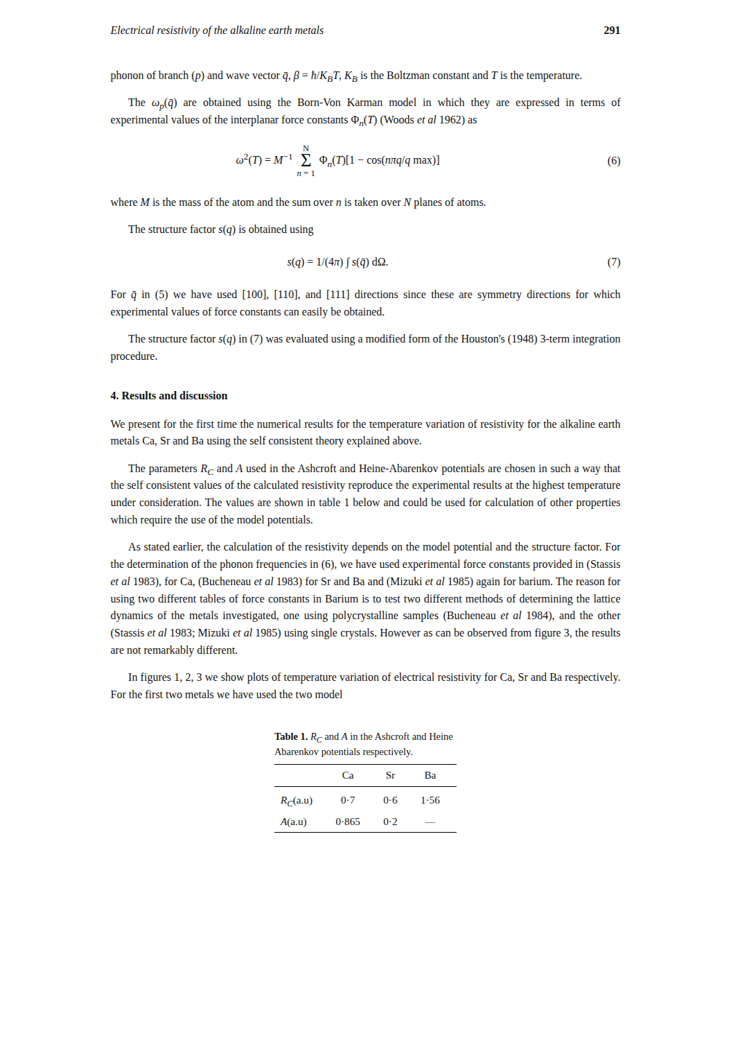Electrical resistivity of the alkaline earth metals 291
phonon of branch (p) and wave vector q̄, β = ħ/KBT, KB is the Boltzman constant and T is the temperature.
The ωp(q̄) are obtained using the Born-Von Karman model in which they are expressed in terms of experimental values of the interplanar force constants Φn(T) (Woods et al 1962) as
ω2(T) = M−1 N
Σ
n = 1 Φn(T)[1 − cos(nπq/q max)] (6)
where M is the mass of the atom and the sum over n is taken over N planes of atoms.
The structure factor s(q) is obtained using
s(q) = 1/(4π) ∫ s(q̄) dΩ. (7)
For q̄ in (5) we have used [100], [110], and [111] directions since these are symmetry directions for which experimental values of force constants can easily be obtained.
The structure factor s(q) in (7) was evaluated using a modified form of the Houston's (1948) 3-term integration procedure.
4. Results and discussion
We present for the first time the numerical results for the temperature variation of resistivity for the alkaline earth metals Ca, Sr and Ba using the self consistent theory explained above.
The parameters RC and A used in the Ashcroft and Heine-Abarenkov potentials are chosen in such a way that the self consistent values of the calculated resistivity reproduce the experimental results at the highest temperature under consideration. The values are shown in table 1 below and could be used for calculation of other properties which require the use of the model potentials.
As stated earlier, the calculation of the resistivity depends on the model potential and the structure factor. For the determination of the phonon frequencies in (6), we have used experimental force constants provided in (Stassis et al 1983), for Ca, (Bucheneau et al 1983) for Sr and Ba and (Mizuki et al 1985) again for barium. The reason for using two different tables of force constants in Barium is to test two different methods of determining the lattice dynamics of the metals investigated, one using polycrystalline samples (Bucheneau et al 1984), and the other (Stassis et al 1983; Mizuki et al 1985) using single crystals. However as can be observed from figure 3, the results are not remarkably different.
In figures 1, 2, 3 we show plots of temperature variation of electrical resistivity for Ca, Sr and Ba respectively. For the first two metals we have used the two model
Table 1. R C and A in the Ashcroft and Heine Abarenkov potentials respectively.
| | Ca | Sr | Ba |
| --- | --- | --- | --- |
| R C (a.u) | 0·7 | 0·6 | 1·56 |
| A (a.u) | 0·865 | 0·2 | — |